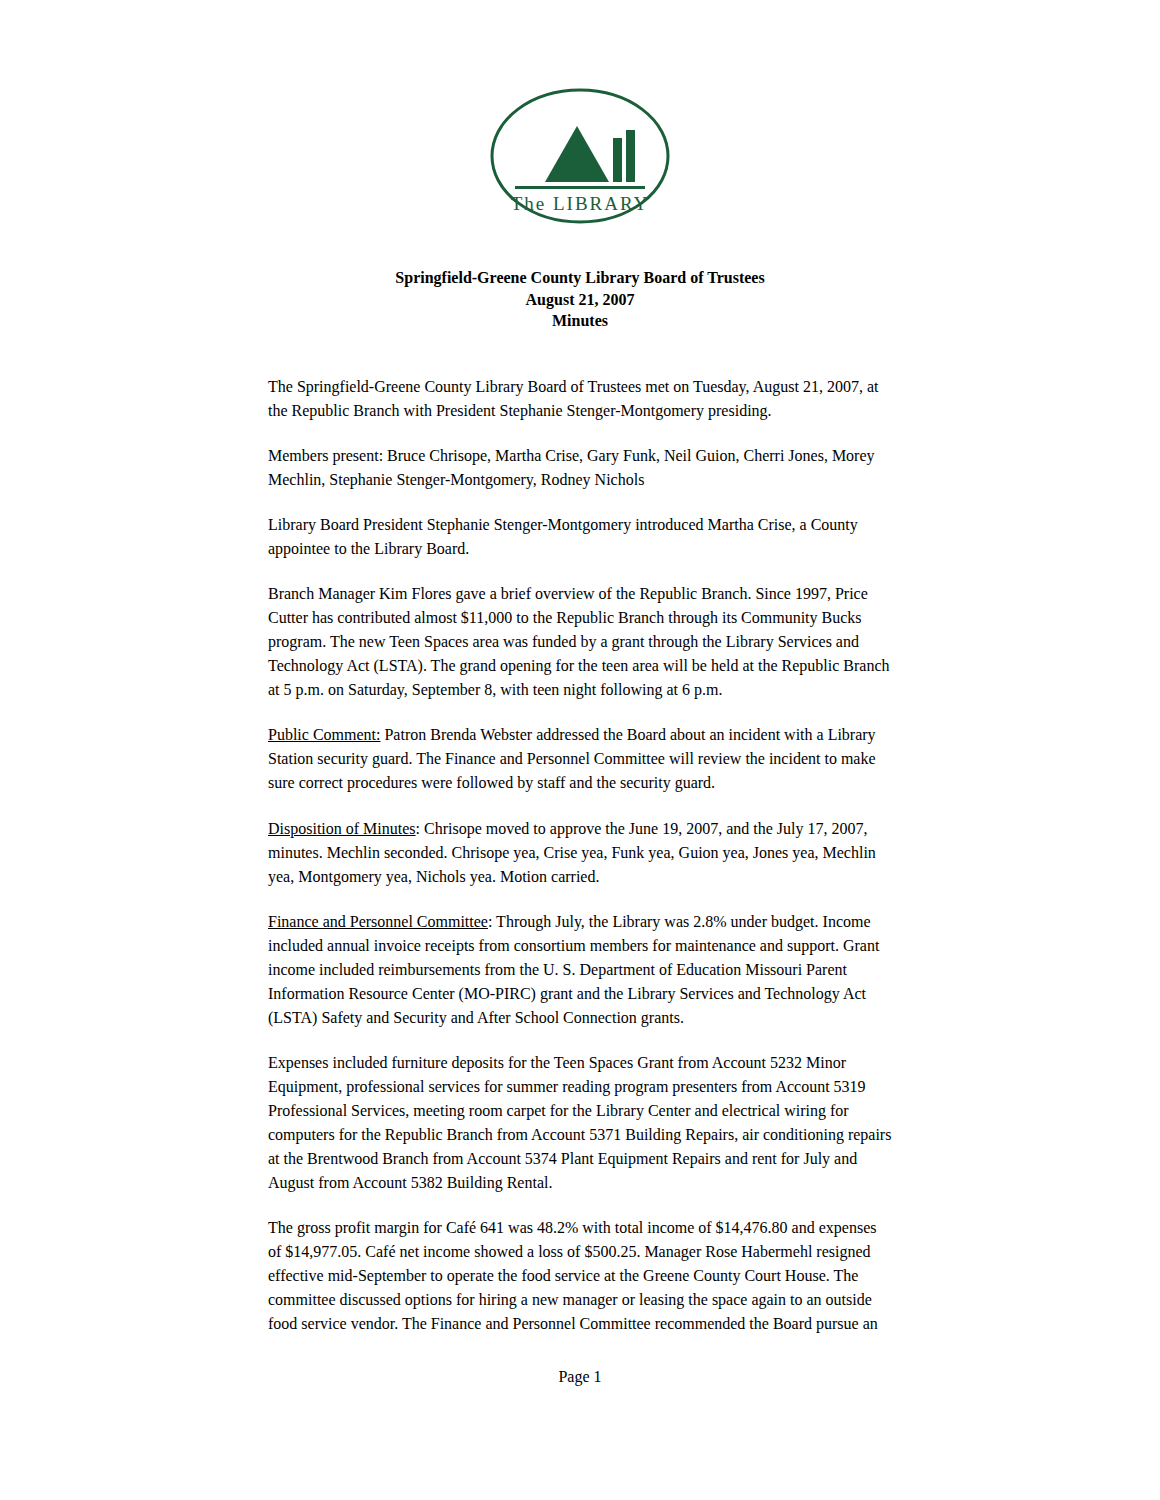The LIBRARY
Springfield-Greene County Library Board of Trustees August 21, 2007 Minutes
The Springfield-Greene County Library Board of Trustees met on Tuesday, August 21, 2007, at the Republic Branch with President Stephanie Stenger-Montgomery presiding.
Members present: Bruce Chrisope, Martha Crise, Gary Funk, Neil Guion, Cherri Jones, Morey Mechlin, Stephanie Stenger-Montgomery, Rodney Nichols
Library Board President Stephanie Stenger-Montgomery introduced Martha Crise, a County appointee to the Library Board.
Branch Manager Kim Flores gave a brief overview of the Republic Branch. Since 1997, Price Cutter has contributed almost $11,000 to the Republic Branch through its Community Bucks program. The new Teen Spaces area was funded by a grant through the Library Services and Technology Act (LSTA). The grand opening for the teen area will be held at the Republic Branch at 5 p.m. on Saturday, September 8, with teen night following at 6 p.m.
Public Comment: Patron Brenda Webster addressed the Board about an incident with a Library Station security guard. The Finance and Personnel Committee will review the incident to make sure correct procedures were followed by staff and the security guard.
Disposition of Minutes: Chrisope moved to approve the June 19, 2007, and the July 17, 2007, minutes. Mechlin seconded. Chrisope yea, Crise yea, Funk yea, Guion yea, Jones yea, Mechlin yea, Montgomery yea, Nichols yea. Motion carried.
Finance and Personnel Committee: Through July, the Library was 2.8% under budget. Income included annual invoice receipts from consortium members for maintenance and support. Grant income included reimbursements from the U. S. Department of Education Missouri Parent Information Resource Center (MO-PIRC) grant and the Library Services and Technology Act (LSTA) Safety and Security and After School Connection grants.
Expenses included furniture deposits for the Teen Spaces Grant from Account 5232 Minor Equipment, professional services for summer reading program presenters from Account 5319 Professional Services, meeting room carpet for the Library Center and electrical wiring for computers for the Republic Branch from Account 5371 Building Repairs, air conditioning repairs at the Brentwood Branch from Account 5374 Plant Equipment Repairs and rent for July and August from Account 5382 Building Rental.
The gross profit margin for Café 641 was 48.2% with total income of $14,476.80 and expenses of $14,977.05. Café net income showed a loss of $500.25. Manager Rose Habermehl resigned effective mid-September to operate the food service at the Greene County Court House. The committee discussed options for hiring a new manager or leasing the space again to an outside food service vendor. The Finance and Personnel Committee recommended the Board pursue an
Page 1